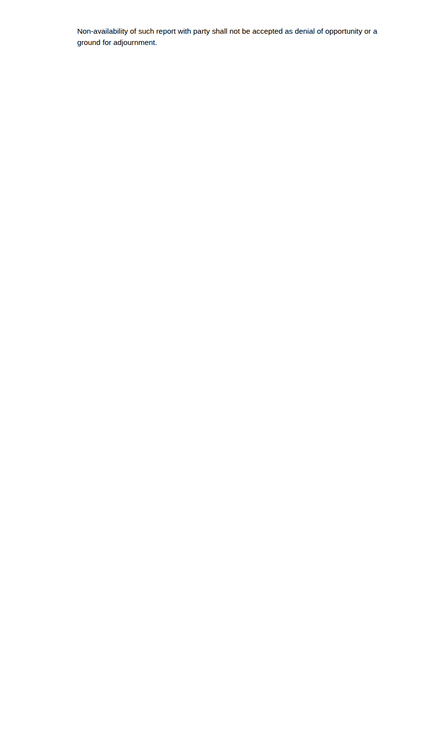Non-availability of such report with party shall not be accepted as denial of opportunity or a ground for adjournment.